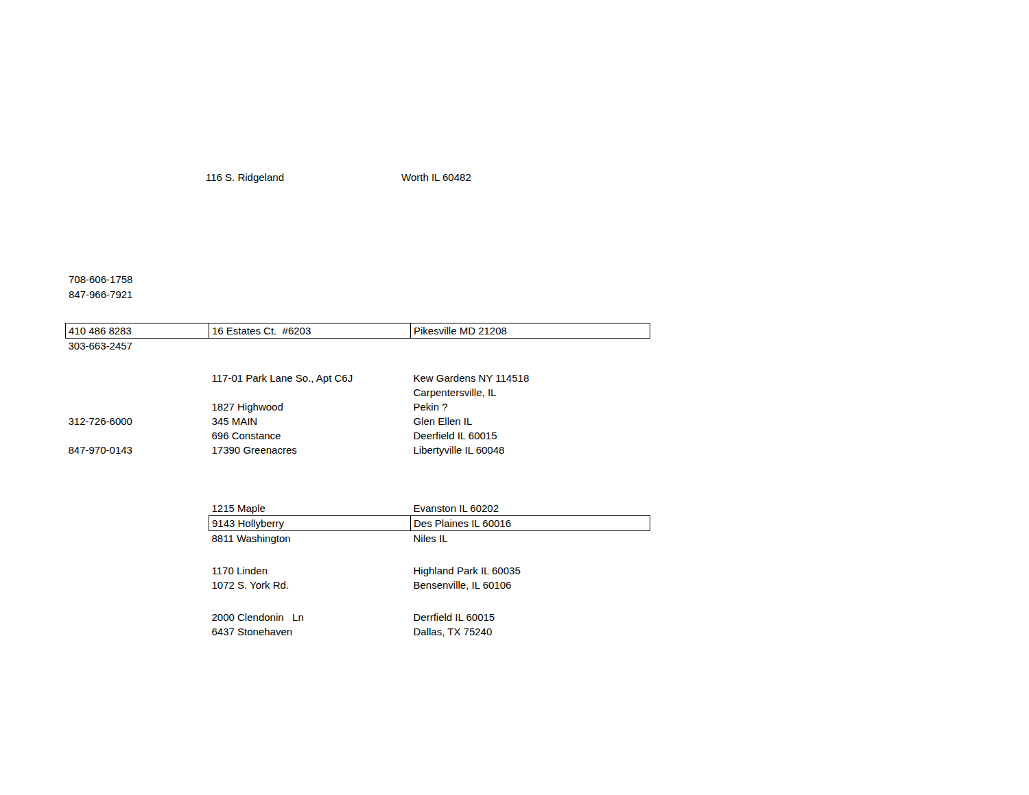116 S. Ridgeland Worth IL 60482
708-606-1758
847-966-7921
| 410 486 8283 | 16 Estates Ct. #6203 | Pikesville MD 21208 |
| 303-663-2457 | | |
| | 117-01 Park Lane So., Apt C6J | Kew Gardens NY 114518 |
| | | Carpentersville, IL |
| | 1827 Highwood | Pekin ? |
| 312-726-6000 | 345 MAIN | Glen Ellen IL |
| | 696 Constance | Deerfield IL 60015 |
| 847-970-0143 | 17390 Greenacres | Libertyville IL 60048 |
| | 1215 Maple | Evanston IL 60202 |
| | 9143 Hollyberry | Des Plaines IL 60016 |
| | 8811 Washington | Niles IL |
| | 1170 Linden | Highland Park IL 60035 |
| | 1072 S. York Rd. | Bensenville, IL 60106 |
| | 2000 Clendonin Ln | Derrfield IL 60015 |
| | 6437 Stonehaven | Dallas, TX 75240 |